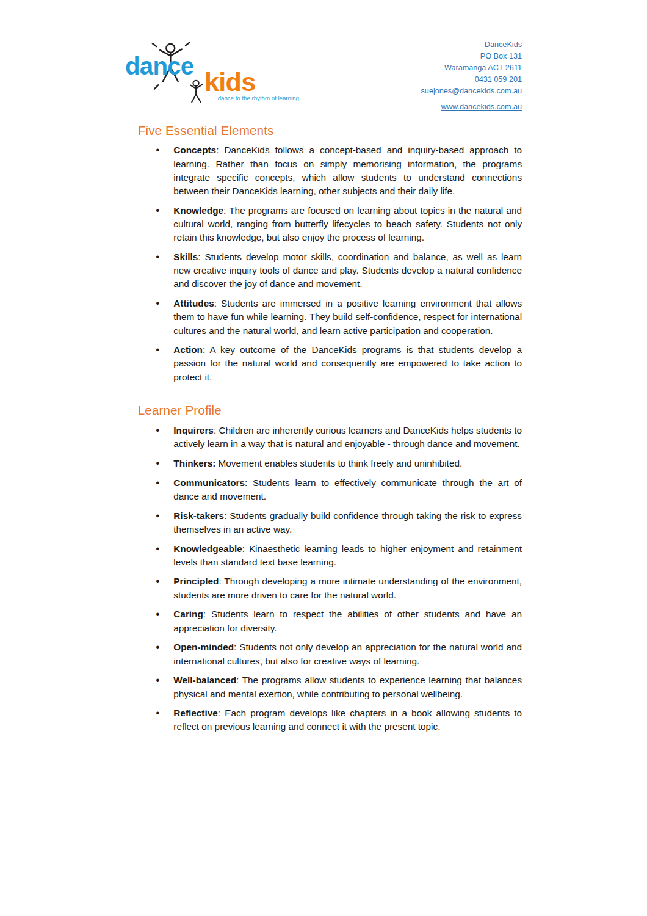dance kids dance to the rhythm of learning
DanceKids
PO Box 131
Waramanga ACT 2611
0431 059 201
suejones@dancekids.com.au
www.dancekids.com.au
Five Essential Elements
Concepts: DanceKids follows a concept-based and inquiry-based approach to learning. Rather than focus on simply memorising information, the programs integrate specific concepts, which allow students to understand connections between their DanceKids learning, other subjects and their daily life.
Knowledge: The programs are focused on learning about topics in the natural and cultural world, ranging from butterfly lifecycles to beach safety. Students not only retain this knowledge, but also enjoy the process of learning.
Skills: Students develop motor skills, coordination and balance, as well as learn new creative inquiry tools of dance and play. Students develop a natural confidence and discover the joy of dance and movement.
Attitudes: Students are immersed in a positive learning environment that allows them to have fun while learning. They build self-confidence, respect for international cultures and the natural world, and learn active participation and cooperation.
Action: A key outcome of the DanceKids programs is that students develop a passion for the natural world and consequently are empowered to take action to protect it.
Learner Profile
Inquirers: Children are inherently curious learners and DanceKids helps students to actively learn in a way that is natural and enjoyable - through dance and movement.
Thinkers: Movement enables students to think freely and uninhibited.
Communicators: Students learn to effectively communicate through the art of dance and movement.
Risk-takers: Students gradually build confidence through taking the risk to express themselves in an active way.
Knowledgeable: Kinaesthetic learning leads to higher enjoyment and retainment levels than standard text base learning.
Principled: Through developing a more intimate understanding of the environment, students are more driven to care for the natural world.
Caring: Students learn to respect the abilities of other students and have an appreciation for diversity.
Open-minded: Students not only develop an appreciation for the natural world and international cultures, but also for creative ways of learning.
Well-balanced: The programs allow students to experience learning that balances physical and mental exertion, while contributing to personal wellbeing.
Reflective: Each program develops like chapters in a book allowing students to reflect on previous learning and connect it with the present topic.